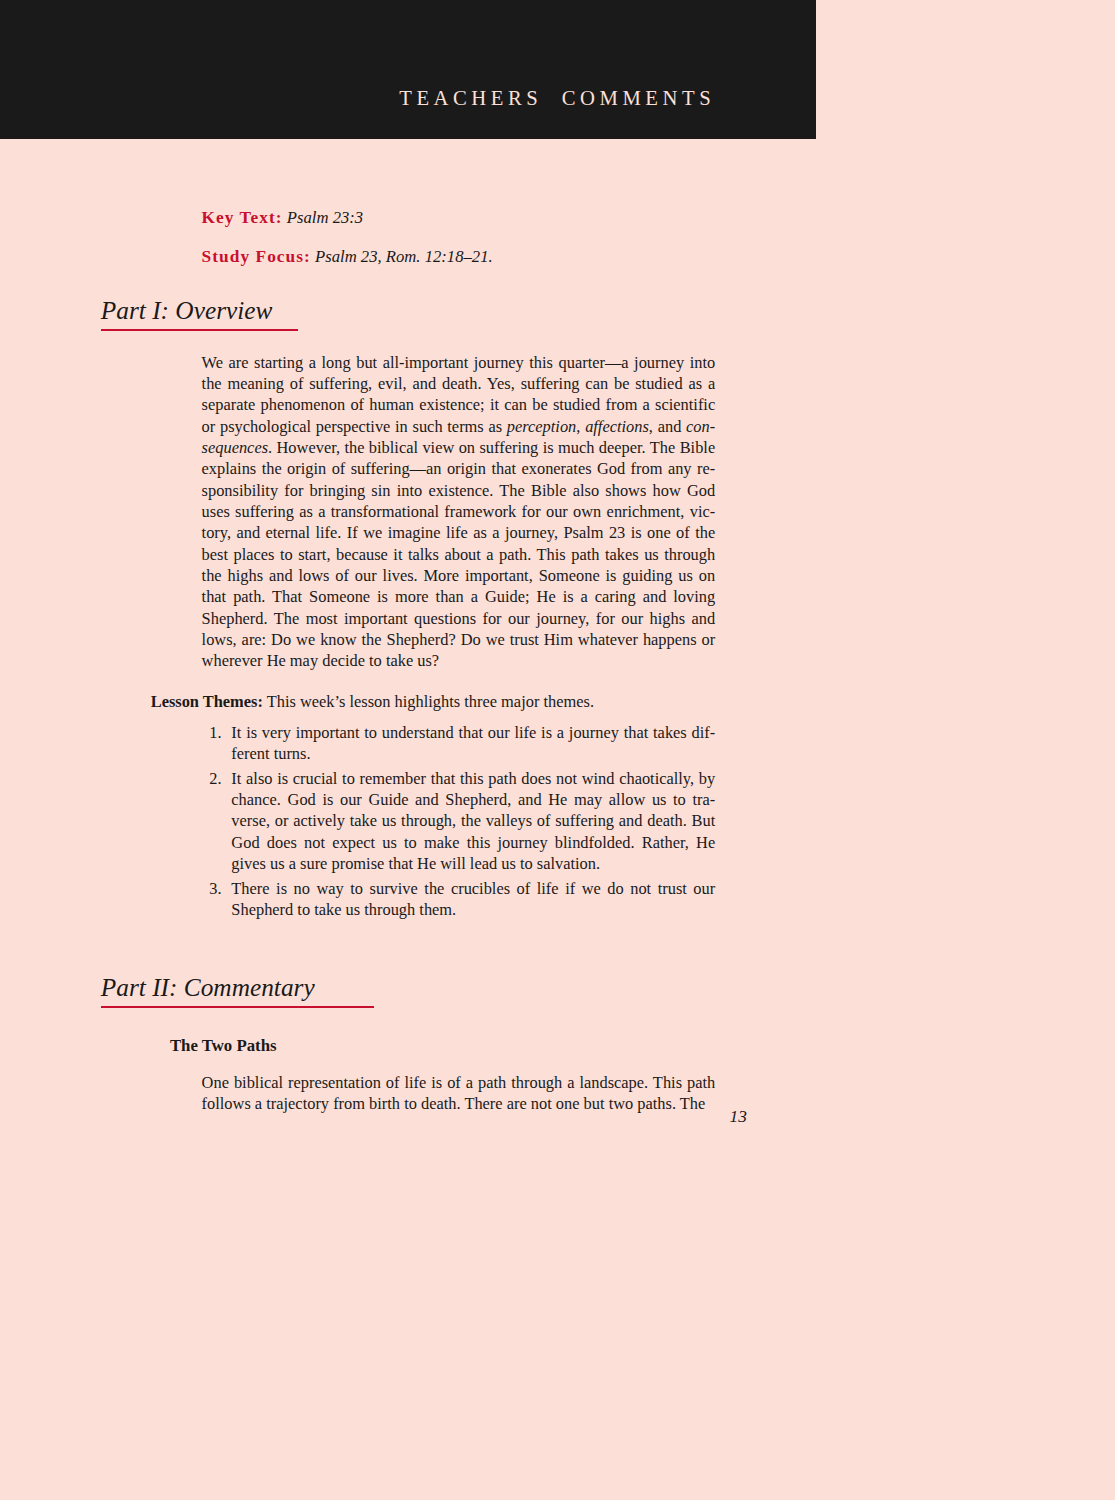Teachers Comments
Key Text: Psalm 23:3
Study Focus: Psalm 23, Rom. 12:18–21.
Part I: Overview
We are starting a long but all-important journey this quarter—a journey into the meaning of suffering, evil, and death. Yes, suffering can be studied as a separate phenomenon of human existence; it can be studied from a scientific or psychological perspective in such terms as perception, affections, and consequences. However, the biblical view on suffering is much deeper. The Bible explains the origin of suffering—an origin that exonerates God from any responsibility for bringing sin into existence. The Bible also shows how God uses suffering as a transformational framework for our own enrichment, victory, and eternal life. If we imagine life as a journey, Psalm 23 is one of the best places to start, because it talks about a path. This path takes us through the highs and lows of our lives. More important, Someone is guiding us on that path. That Someone is more than a Guide; He is a caring and loving Shepherd. The most important questions for our journey, for our highs and lows, are: Do we know the Shepherd? Do we trust Him whatever happens or wherever He may decide to take us?
Lesson Themes: This week’s lesson highlights three major themes.
It is very important to understand that our life is a journey that takes different turns.
It also is crucial to remember that this path does not wind chaotically, by chance. God is our Guide and Shepherd, and He may allow us to traverse, or actively take us through, the valleys of suffering and death. But God does not expect us to make this journey blindfolded. Rather, He gives us a sure promise that He will lead us to salvation.
There is no way to survive the crucibles of life if we do not trust our Shepherd to take us through them.
Part II: Commentary
The Two Paths
One biblical representation of life is of a path through a landscape. This path follows a trajectory from birth to death. There are not one but two paths. The
13